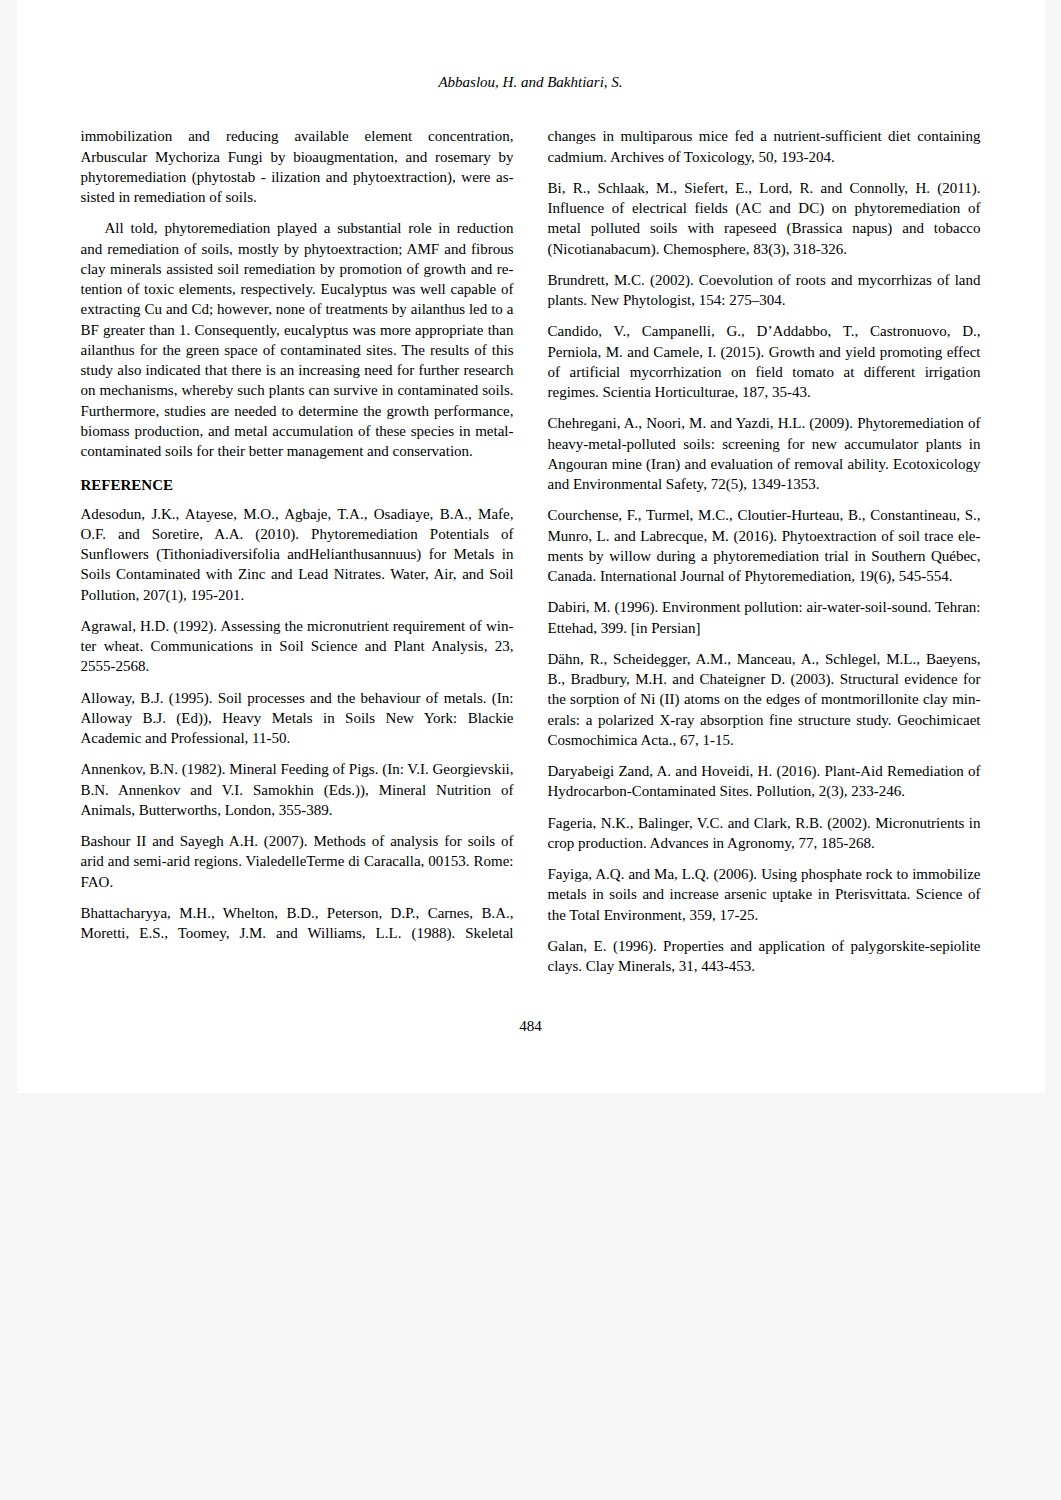Abbaslou, H. and Bakhtiari, S.
immobilization and reducing available element concentration, Arbuscular Mychoriza Fungi by bioaugmentation, and rosemary by phytoremediation (phytostab - ilization and phytoextraction), were assisted in remediation of soils.
All told, phytoremediation played a substantial role in reduction and remediation of soils, mostly by phytoextraction; AMF and fibrous clay minerals assisted soil remediation by promotion of growth and retention of toxic elements, respectively. Eucalyptus was well capable of extracting Cu and Cd; however, none of treatments by ailanthus led to a BF greater than 1. Consequently, eucalyptus was more appropriate than ailanthus for the green space of contaminated sites. The results of this study also indicated that there is an increasing need for further research on mechanisms, whereby such plants can survive in contaminated soils. Furthermore, studies are needed to determine the growth performance, biomass production, and metal accumulation of these species in metal-contaminated soils for their better management and conservation.
REFERENCE
Adesodun, J.K., Atayese, M.O., Agbaje, T.A., Osadiaye, B.A., Mafe, O.F. and Soretire, A.A. (2010). Phytoremediation Potentials of Sunflowers (Tithoniadiversifolia andHelianthusannuus) for Metals in Soils Contaminated with Zinc and Lead Nitrates. Water, Air, and Soil Pollution, 207(1), 195-201.
Agrawal, H.D. (1992). Assessing the micronutrient requirement of winter wheat. Communications in Soil Science and Plant Analysis, 23, 2555-2568.
Alloway, B.J. (1995). Soil processes and the behaviour of metals. (In: Alloway B.J. (Ed)), Heavy Metals in Soils New York: Blackie Academic and Professional, 11-50.
Annenkov, B.N. (1982). Mineral Feeding of Pigs. (In: V.I. Georgievskii, B.N. Annenkov and V.I. Samokhin (Eds.)), Mineral Nutrition of Animals, Butterworths, London, 355-389.
Bashour II and Sayegh A.H. (2007). Methods of analysis for soils of arid and semi-arid regions. VialedelleTerme di Caracalla, 00153. Rome: FAO.
Bhattacharyya, M.H., Whelton, B.D., Peterson, D.P., Carnes, B.A., Moretti, E.S., Toomey, J.M. and Williams, L.L. (1988). Skeletal changes in multiparous mice fed a nutrient-sufficient diet containing cadmium. Archives of Toxicology, 50, 193-204.
Bi, R., Schlaak, M., Siefert, E., Lord, R. and Connolly, H. (2011). Influence of electrical fields (AC and DC) on phytoremediation of metal polluted soils with rapeseed (Brassica napus) and tobacco (Nicotianabacum). Chemosphere, 83(3), 318-326.
Brundrett, M.C. (2002). Coevolution of roots and mycorrhizas of land plants. New Phytologist, 154: 275–304.
Candido, V., Campanelli, G., D’Addabbo, T., Castronuovo, D., Perniola, M. and Camele, I. (2015). Growth and yield promoting effect of artificial mycorrhization on field tomato at different irrigation regimes. Scientia Horticulturae, 187, 35-43.
Chehregani, A., Noori, M. and Yazdi, H.L. (2009). Phytoremediation of heavy-metal-polluted soils: screening for new accumulator plants in Angouran mine (Iran) and evaluation of removal ability. Ecotoxicology and Environmental Safety, 72(5), 1349-1353.
Courchense, F., Turmel, M.C., Cloutier-Hurteau, B., Constantineau, S., Munro, L. and Labrecque, M. (2016). Phytoextraction of soil trace elements by willow during a phytoremediation trial in Southern Québec, Canada. International Journal of Phytoremediation, 19(6), 545-554.
Dabiri, M. (1996). Environment pollution: air-water-soil-sound. Tehran: Ettehad, 399. [in Persian]
Dähn, R., Scheidegger, A.M., Manceau, A., Schlegel, M.L., Baeyens, B., Bradbury, M.H. and Chateigner D. (2003). Structural evidence for the sorption of Ni (II) atoms on the edges of montmorillonite clay minerals: a polarized X-ray absorption fine structure study. Geochimicaet Cosmochimica Acta., 67, 1-15.
Daryabeigi Zand, A. and Hoveidi, H. (2016). Plant-Aid Remediation of Hydrocarbon-Contaminated Sites. Pollution, 2(3), 233-246.
Fageria, N.K., Balinger, V.C. and Clark, R.B. (2002). Micronutrients in crop production. Advances in Agronomy, 77, 185-268.
Fayiga, A.Q. and Ma, L.Q. (2006). Using phosphate rock to immobilize metals in soils and increase arsenic uptake in Pterisvittata. Science of the Total Environment, 359, 17-25.
Galan, E. (1996). Properties and application of palygorskite-sepiolite clays. Clay Minerals, 31, 443-453.
484